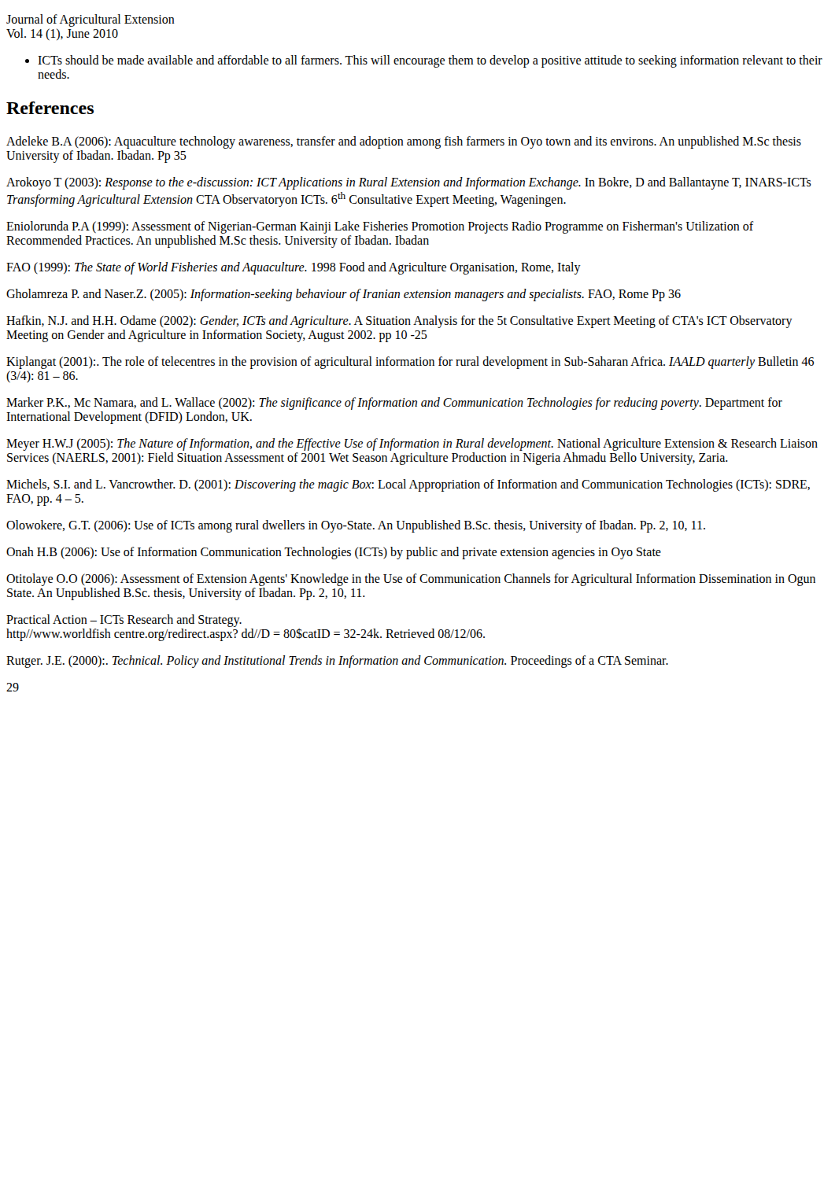Journal of Agricultural Extension
Vol. 14 (1), June 2010
ICTs should be made available and affordable to all farmers. This will encourage them to develop a positive attitude to seeking information relevant to their needs.
References
Adeleke B.A (2006): Aquaculture technology awareness, transfer and adoption among fish farmers in Oyo town and its environs. An unpublished M.Sc thesis University of Ibadan. Ibadan. Pp 35
Arokoyo T (2003): Response to the e-discussion: ICT Applications in Rural Extension and Information Exchange. In Bokre, D and Ballantayne T, INARS-ICTs Transforming Agricultural Extension CTA Observatoryon ICTs. 6th Consultative Expert Meeting, Wageningen.
Eniolorunda P.A (1999): Assessment of Nigerian-German Kainji Lake Fisheries Promotion Projects Radio Programme on Fisherman's Utilization of Recommended Practices. An unpublished M.Sc thesis. University of Ibadan. Ibadan
FAO (1999): The State of World Fisheries and Aquaculture. 1998 Food and Agriculture Organisation, Rome, Italy
Gholamreza P. and Naser.Z. (2005): Information-seeking behaviour of Iranian extension managers and specialists. FAO, Rome Pp 36
Hafkin, N.J. and H.H. Odame (2002): Gender, ICTs and Agriculture. A Situation Analysis for the 5t Consultative Expert Meeting of CTA's ICT Observatory Meeting on Gender and Agriculture in Information Society, August 2002. pp 10 -25
Kiplangat (2001):. The role of telecentres in the provision of agricultural information for rural development in Sub-Saharan Africa. IAALD quarterly Bulletin 46 (3/4): 81 – 86.
Marker P.K., Mc Namara, and L. Wallace (2002): The significance of Information and Communication Technologies for reducing poverty. Department for International Development (DFID) London, UK.
Meyer H.W.J (2005): The Nature of Information, and the Effective Use of Information in Rural development. National Agriculture Extension & Research Liaison Services (NAERLS, 2001): Field Situation Assessment of 2001 Wet Season Agriculture Production in Nigeria Ahmadu Bello University, Zaria.
Michels, S.I. and L. Vancrowther. D. (2001): Discovering the magic Box: Local Appropriation of Information and Communication Technologies (ICTs): SDRE, FAO, pp. 4 – 5.
Olowokere, G.T. (2006): Use of ICTs among rural dwellers in Oyo-State. An Unpublished B.Sc. thesis, University of Ibadan. Pp. 2, 10, 11.
Onah H.B (2006): Use of Information Communication Technologies (ICTs) by public and private extension agencies in Oyo State
Otitolaye O.O (2006): Assessment of Extension Agents' Knowledge in the Use of Communication Channels for Agricultural Information Dissemination in Ogun State. An Unpublished B.Sc. thesis, University of Ibadan. Pp. 2, 10, 11.
Practical Action – ICTs Research and Strategy.
http//www.worldfish centre.org/redirect.aspx? dd//D = 80$catID = 32-24k. Retrieved 08/12/06.
Rutger. J.E. (2000):. Technical. Policy and Institutional Trends in Information and Communication. Proceedings of a CTA Seminar.
29